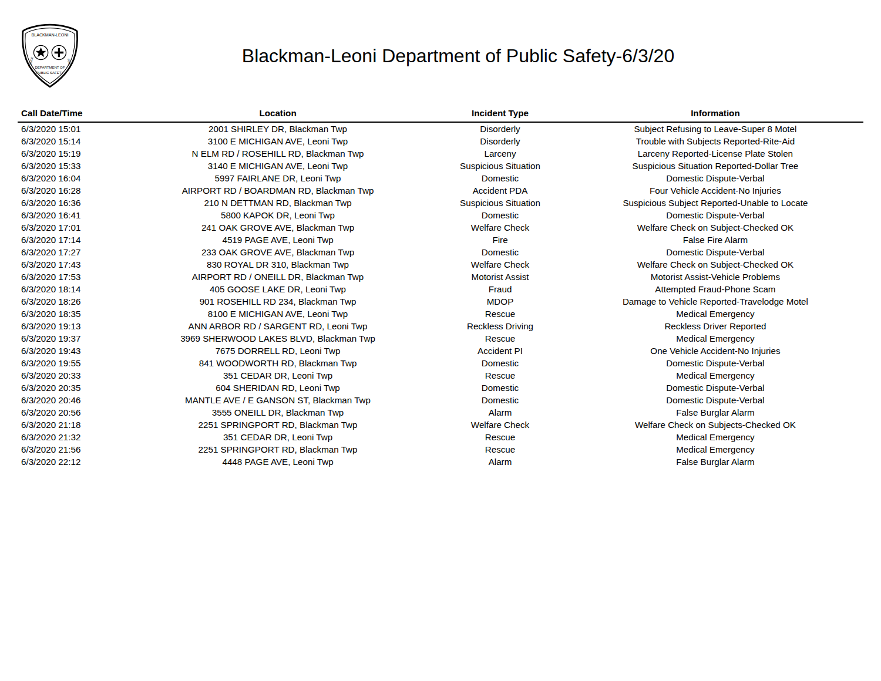BLACKMAN-LEONI DEPARTMENT OF PUBLIC SAFETY POLICE FIRE
Blackman-Leoni Department of Public Safety-6/3/20
| Call Date/Time | Location | Incident Type | Information |
| --- | --- | --- | --- |
| 6/3/2020 15:01 | 2001 SHIRLEY DR, Blackman Twp | Disorderly | Subject Refusing to Leave-Super 8 Motel |
| 6/3/2020 15:14 | 3100 E MICHIGAN AVE, Leoni Twp | Disorderly | Trouble with Subjects Reported-Rite-Aid |
| 6/3/2020 15:19 | N ELM RD / ROSEHILL RD, Blackman Twp | Larceny | Larceny Reported-License Plate Stolen |
| 6/3/2020 15:33 | 3140 E MICHIGAN AVE, Leoni Twp | Suspicious Situation | Suspicious Situation Reported-Dollar Tree |
| 6/3/2020 16:04 | 5997 FAIRLANE DR, Leoni Twp | Domestic | Domestic Dispute-Verbal |
| 6/3/2020 16:28 | AIRPORT RD / BOARDMAN RD, Blackman Twp | Accident PDA | Four Vehicle Accident-No Injuries |
| 6/3/2020 16:36 | 210 N DETTMAN RD, Blackman Twp | Suspicious Situation | Suspicious Subject Reported-Unable to Locate |
| 6/3/2020 16:41 | 5800 KAPOK DR, Leoni Twp | Domestic | Domestic Dispute-Verbal |
| 6/3/2020 17:01 | 241 OAK GROVE AVE, Blackman Twp | Welfare Check | Welfare Check on Subject-Checked OK |
| 6/3/2020 17:14 | 4519 PAGE AVE, Leoni Twp | Fire | False Fire Alarm |
| 6/3/2020 17:27 | 233 OAK GROVE AVE, Blackman Twp | Domestic | Domestic Dispute-Verbal |
| 6/3/2020 17:43 | 830 ROYAL DR 310, Blackman Twp | Welfare Check | Welfare Check on Subject-Checked OK |
| 6/3/2020 17:53 | AIRPORT RD / ONEILL DR, Blackman Twp | Motorist Assist | Motorist Assist-Vehicle Problems |
| 6/3/2020 18:14 | 405 GOOSE LAKE DR, Leoni Twp | Fraud | Attempted Fraud-Phone Scam |
| 6/3/2020 18:26 | 901 ROSEHILL RD 234, Blackman Twp | MDOP | Damage to Vehicle Reported-Travelodge Motel |
| 6/3/2020 18:35 | 8100 E MICHIGAN AVE, Leoni Twp | Rescue | Medical Emergency |
| 6/3/2020 19:13 | ANN ARBOR RD / SARGENT RD, Leoni Twp | Reckless Driving | Reckless Driver Reported |
| 6/3/2020 19:37 | 3969 SHERWOOD LAKES BLVD, Blackman Twp | Rescue | Medical Emergency |
| 6/3/2020 19:43 | 7675 DORRELL RD, Leoni Twp | Accident PI | One Vehicle Accident-No Injuries |
| 6/3/2020 19:55 | 841 WOODWORTH RD, Blackman Twp | Domestic | Domestic Dispute-Verbal |
| 6/3/2020 20:33 | 351 CEDAR DR, Leoni Twp | Rescue | Medical Emergency |
| 6/3/2020 20:35 | 604 SHERIDAN RD, Leoni Twp | Domestic | Domestic Dispute-Verbal |
| 6/3/2020 20:46 | MANTLE AVE / E GANSON ST, Blackman Twp | Domestic | Domestic Dispute-Verbal |
| 6/3/2020 20:56 | 3555 ONEILL DR, Blackman Twp | Alarm | False Burglar Alarm |
| 6/3/2020 21:18 | 2251 SPRINGPORT RD, Blackman Twp | Welfare Check | Welfare Check on Subjects-Checked OK |
| 6/3/2020 21:32 | 351 CEDAR DR, Leoni Twp | Rescue | Medical Emergency |
| 6/3/2020 21:56 | 2251 SPRINGPORT RD, Blackman Twp | Rescue | Medical Emergency |
| 6/3/2020 22:12 | 4448 PAGE AVE, Leoni Twp | Alarm | False Burglar Alarm |